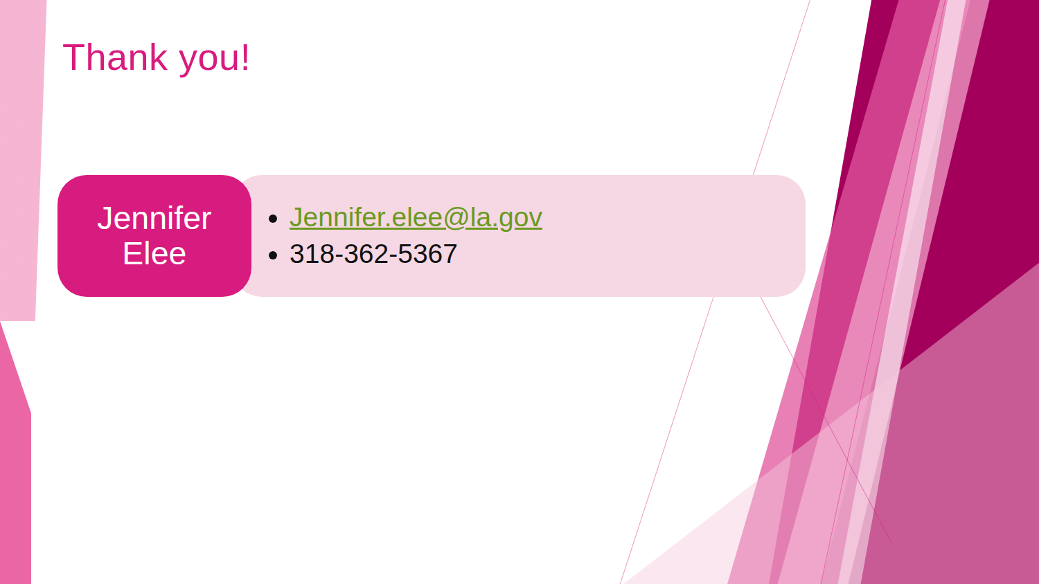Thank you!
Jennifer
Elee
Jennifer.elee@la.gov
318-362-5367